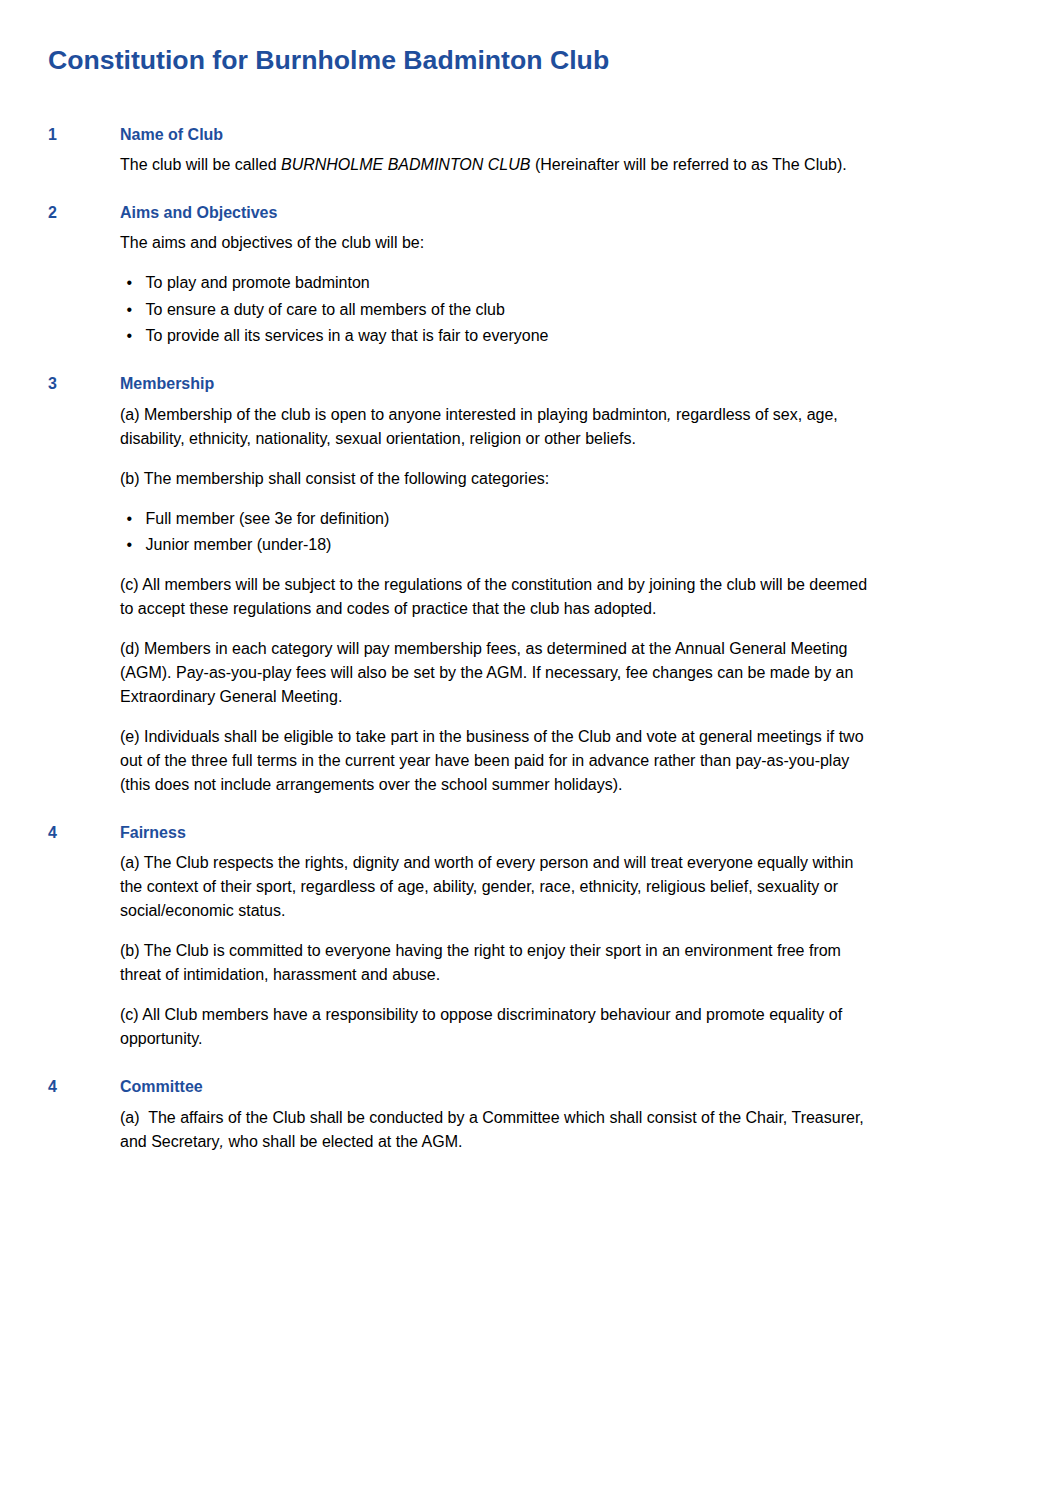Constitution for Burnholme Badminton Club
1 Name of Club
The club will be called BURNHOLME BADMINTON CLUB (Hereinafter will be referred to as The Club).
2 Aims and Objectives
The aims and objectives of the club will be:
To play and promote badminton
To ensure a duty of care to all members of the club
To provide all its services in a way that is fair to everyone
3 Membership
(a) Membership of the club is open to anyone interested in playing badminton, regardless of sex, age, disability, ethnicity, nationality, sexual orientation, religion or other beliefs.
(b) The membership shall consist of the following categories:
Full member (see 3e for definition)
Junior member (under-18)
(c) All members will be subject to the regulations of the constitution and by joining the club will be deemed to accept these regulations and codes of practice that the club has adopted.
(d) Members in each category will pay membership fees, as determined at the Annual General Meeting (AGM). Pay-as-you-play fees will also be set by the AGM. If necessary, fee changes can be made by an Extraordinary General Meeting.
(e) Individuals shall be eligible to take part in the business of the Club and vote at general meetings if two out of the three full terms in the current year have been paid for in advance rather than pay-as-you-play (this does not include arrangements over the school summer holidays).
4 Fairness
(a) The Club respects the rights, dignity and worth of every person and will treat everyone equally within the context of their sport, regardless of age, ability, gender, race, ethnicity, religious belief, sexuality or social/economic status.
(b) The Club is committed to everyone having the right to enjoy their sport in an environment free from threat of intimidation, harassment and abuse.
(c) All Club members have a responsibility to oppose discriminatory behaviour and promote equality of opportunity.
4 Committee
(a) The affairs of the Club shall be conducted by a Committee which shall consist of the Chair, Treasurer, and Secretary, who shall be elected at the AGM.